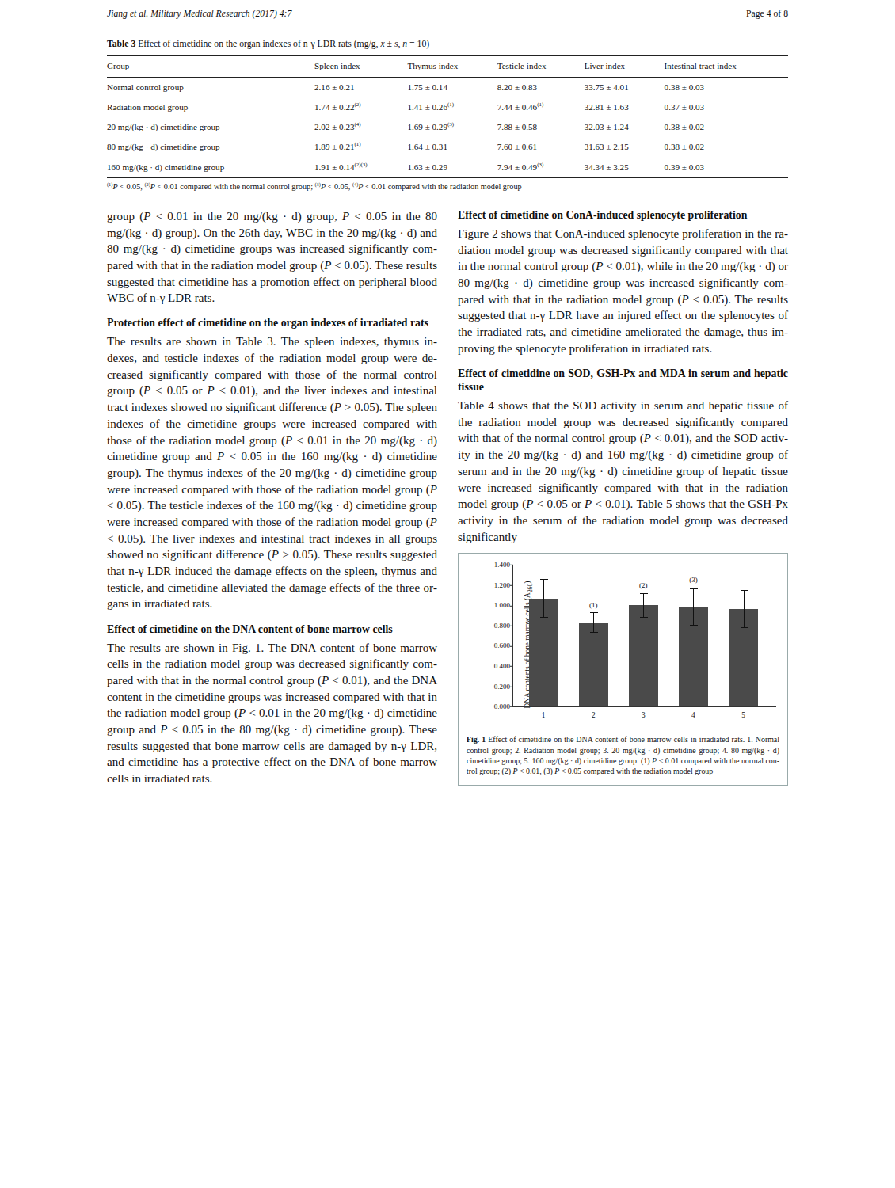Jiang et al. Military Medical Research (2017) 4:7
Page 4 of 8
Table 3 Effect of cimetidine on the organ indexes of n-γ LDR rats (mg/g, x ± s , n = 10)
| Group | Spleen index | Thymus index | Testicle index | Liver index | Intestinal tract index |
| --- | --- | --- | --- | --- | --- |
| Normal control group | 2.16 ± 0.21 | 1.75 ± 0.14 | 8.20 ± 0.83 | 33.75 ± 4.01 | 0.38 ± 0.03 |
| Radiation model group | 1.74 ± 0.22 (2) | 1.41 ± 0.26 (1) | 7.44 ± 0.46 (1) | 32.81 ± 1.63 | 0.37 ± 0.03 |
| 20 mg/(kg · d) cimetidine group | 2.02 ± 0.23 (4) | 1.69 ± 0.29 (3) | 7.88 ± 0.58 | 32.03 ± 1.24 | 0.38 ± 0.02 |
| 80 mg/(kg · d) cimetidine group | 1.89 ± 0.21 (1) | 1.64 ± 0.31 | 7.60 ± 0.61 | 31.63 ± 2.15 | 0.38 ± 0.02 |
| 160 mg/(kg · d) cimetidine group | 1.91 ± 0.14 (2)(3) | 1.63 ± 0.29 | 7.94 ± 0.49 (3) | 34.34 ± 3.25 | 0.39 ± 0.03 |
(1)P < 0.05, (2)P < 0.01 compared with the normal control group; (3)P < 0.05, (4)P < 0.01 compared with the radiation model group
group (P < 0.01 in the 20 mg/(kg · d) group, P < 0.05 in the 80 mg/(kg · d) group). On the 26th day, WBC in the 20 mg/(kg · d) and 80 mg/(kg · d) cimetidine groups was increased significantly compared with that in the radiation model group (P < 0.05). These results suggested that cimetidine has a promotion effect on peripheral blood WBC of n-γ LDR rats.
Protection effect of cimetidine on the organ indexes of irradiated rats
The results are shown in Table 3. The spleen indexes, thymus indexes, and testicle indexes of the radiation model group were decreased significantly compared with those of the normal control group (P < 0.05 or P < 0.01), and the liver indexes and intestinal tract indexes showed no significant difference (P > 0.05). The spleen indexes of the cimetidine groups were increased compared with those of the radiation model group (P < 0.01 in the 20 mg/(kg · d) cimetidine group and P < 0.05 in the 160 mg/(kg · d) cimetidine group). The thymus indexes of the 20 mg/(kg · d) cimetidine group were increased compared with those of the radiation model group (P < 0.05). The testicle indexes of the 160 mg/(kg · d) cimetidine group were increased compared with those of the radiation model group (P < 0.05). The liver indexes and intestinal tract indexes in all groups showed no significant difference (P > 0.05). These results suggested that n-γ LDR induced the damage effects on the spleen, thymus and testicle, and cimetidine alleviated the damage effects of the three organs in irradiated rats.
Effect of cimetidine on the DNA content of bone marrow cells
The results are shown in Fig. 1. The DNA content of bone marrow cells in the radiation model group was decreased significantly compared with that in the normal control group (P < 0.01), and the DNA content in the cimetidine groups was increased compared with that in the radiation model group (P < 0.01 in the 20 mg/(kg · d) cimetidine group and P < 0.05 in the 80 mg/(kg · d) cimetidine group). These results suggested that bone marrow cells are damaged by n-γ LDR, and cimetidine has a protective effect on the DNA of bone marrow cells in irradiated rats.
Effect of cimetidine on ConA-induced splenocyte proliferation
Figure 2 shows that ConA-induced splenocyte proliferation in the radiation model group was decreased significantly compared with that in the normal control group (P < 0.01), while in the 20 mg/(kg · d) or 80 mg/(kg · d) cimetidine group was increased significantly compared with that in the radiation model group (P < 0.05). The results suggested that n-γ LDR have an injured effect on the splenocytes of the irradiated rats, and cimetidine ameliorated the damage, thus improving the splenocyte proliferation in irradiated rats.
Effect of cimetidine on SOD, GSH-Px and MDA in serum and hepatic tissue
Table 4 shows that the SOD activity in serum and hepatic tissue of the radiation model group was decreased significantly compared with that of the normal control group (P < 0.01), and the SOD activity in the 20 mg/(kg · d) and 160 mg/(kg · d) cimetidine group of serum and in the 20 mg/(kg · d) cimetidine group of hepatic tissue were increased significantly compared with that in the radiation model group (P < 0.05 or P < 0.01). Table 5 shows that the GSH-Px activity in the serum of the radiation model group was decreased significantly
DNA contents of bone marrow cells (A260)
0.000
0.200
0.400
0.600
0.800
1.000
1.200
1.400
1
(1)
2
(2)
3
(3)
4
5
Fig. 1 Effect of cimetidine on the DNA content of bone marrow cells in irradiated rats. 1. Normal control group; 2. Radiation model group; 3. 20 mg/(kg · d) cimetidine group; 4. 80 mg/(kg · d) cimetidine group; 5. 160 mg/(kg · d) cimetidine group. (1) P < 0.01 compared with the normal control group; (2) P < 0.01, (3) P < 0.05 compared with the radiation model group